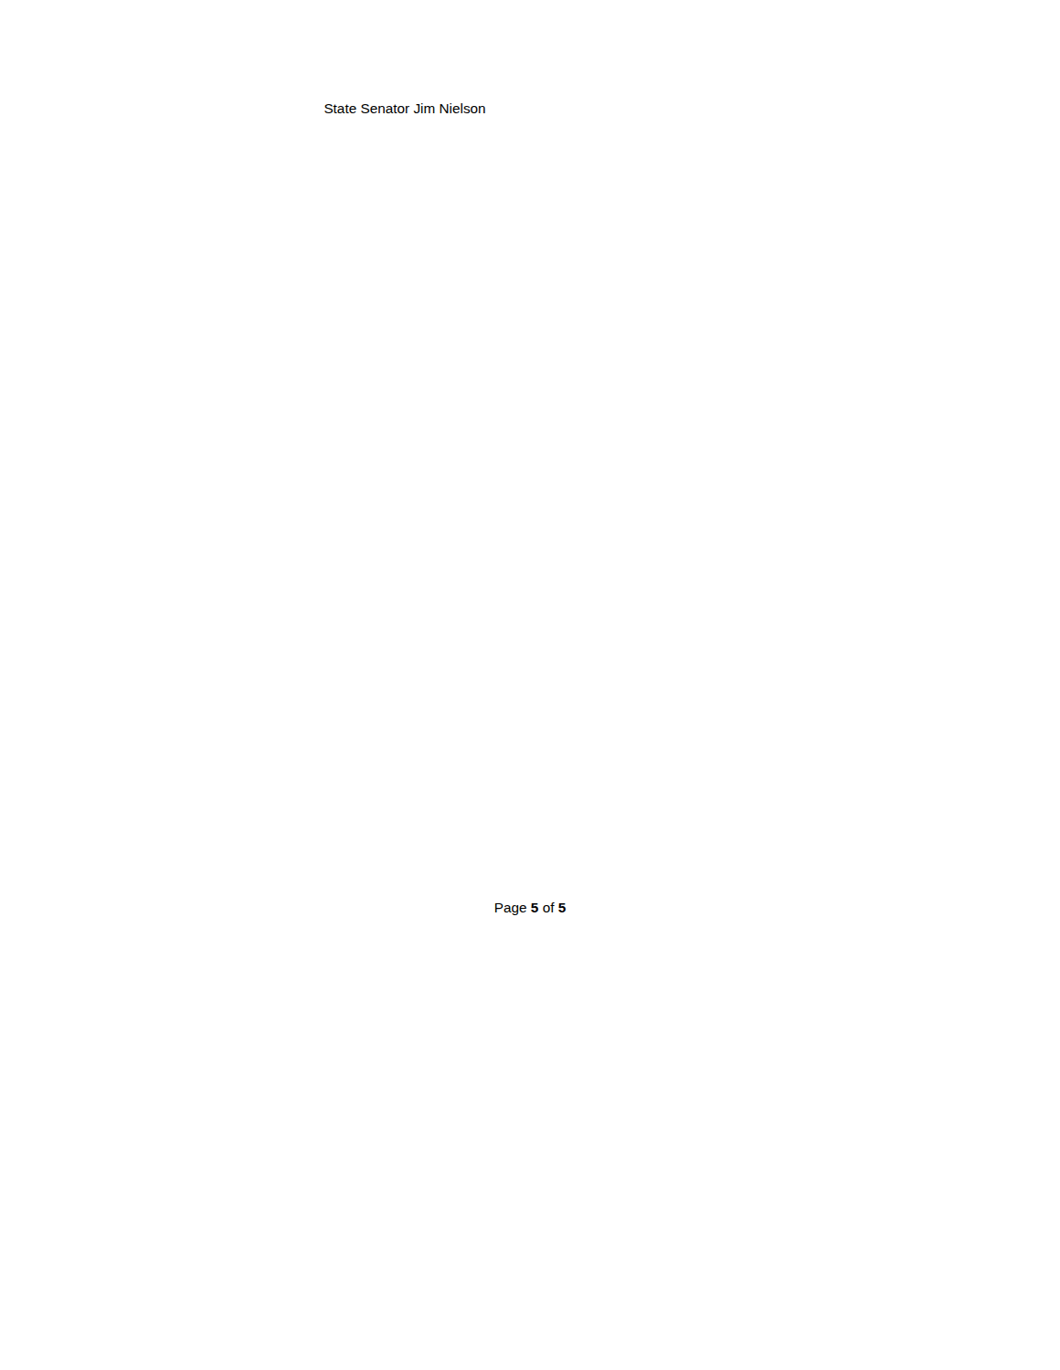State Senator Jim Nielson
Page 5 of 5